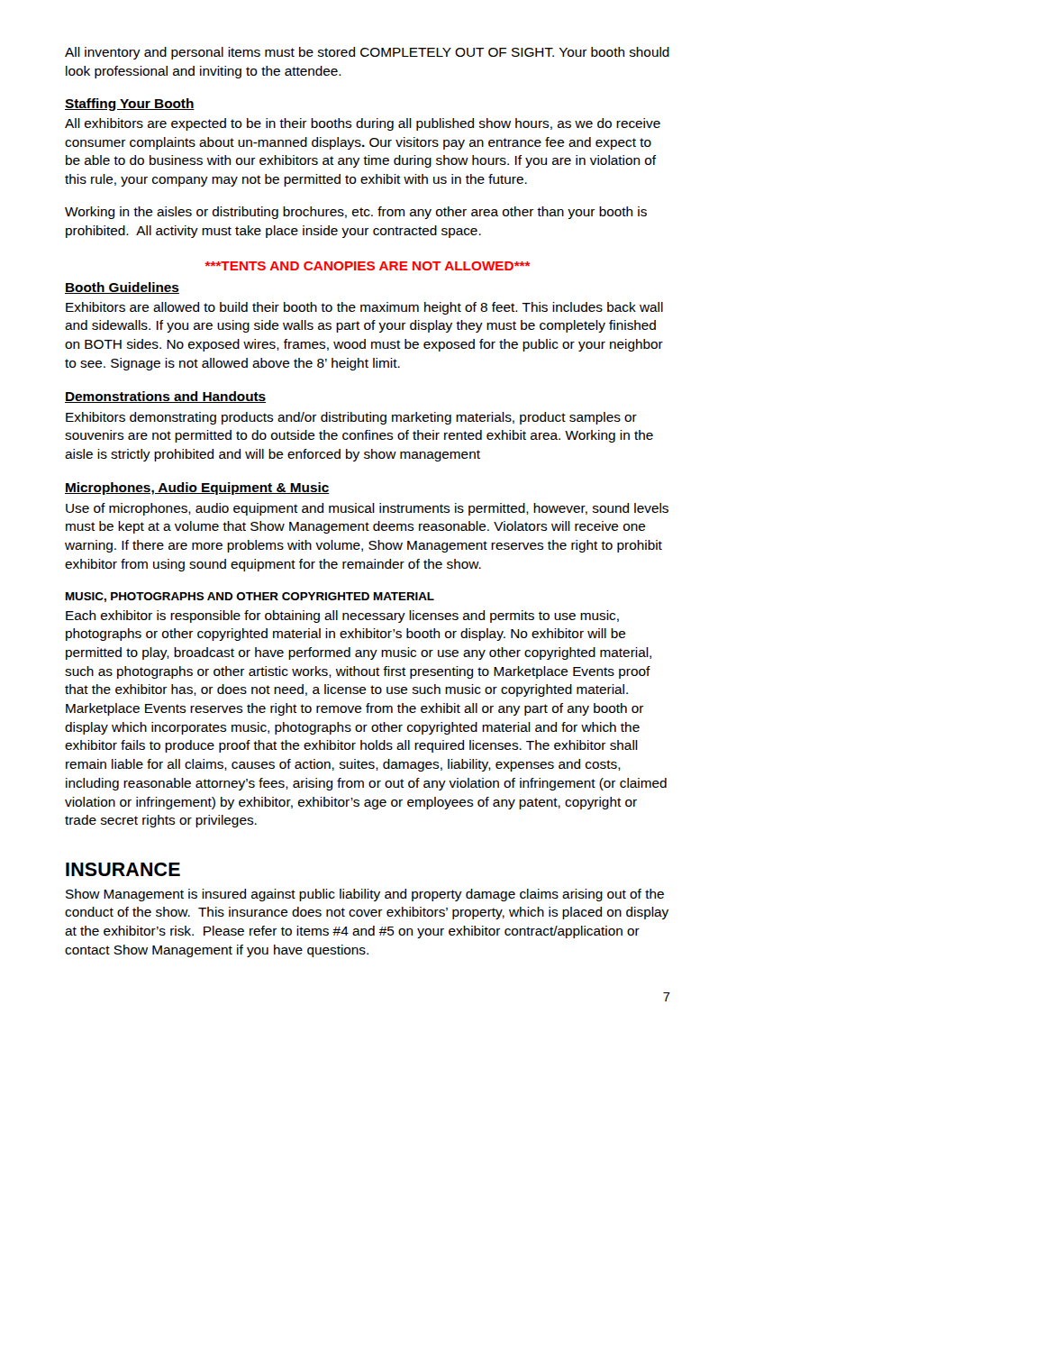All inventory and personal items must be stored COMPLETELY OUT OF SIGHT. Your booth should look professional and inviting to the attendee.
Staffing Your Booth
All exhibitors are expected to be in their booths during all published show hours, as we do receive consumer complaints about un-manned displays. Our visitors pay an entrance fee and expect to be able to do business with our exhibitors at any time during show hours. If you are in violation of this rule, your company may not be permitted to exhibit with us in the future.
Working in the aisles or distributing brochures, etc. from any other area other than your booth is prohibited. All activity must take place inside your contracted space.
***TENTS AND CANOPIES ARE NOT ALLOWED***
Booth Guidelines
Exhibitors are allowed to build their booth to the maximum height of 8 feet. This includes back wall and sidewalls. If you are using side walls as part of your display they must be completely finished on BOTH sides. No exposed wires, frames, wood must be exposed for the public or your neighbor to see. Signage is not allowed above the 8’ height limit.
Demonstrations and Handouts
Exhibitors demonstrating products and/or distributing marketing materials, product samples or souvenirs are not permitted to do outside the confines of their rented exhibit area. Working in the aisle is strictly prohibited and will be enforced by show management
Microphones, Audio Equipment & Music
Use of microphones, audio equipment and musical instruments is permitted, however, sound levels must be kept at a volume that Show Management deems reasonable. Violators will receive one warning. If there are more problems with volume, Show Management reserves the right to prohibit exhibitor from using sound equipment for the remainder of the show.
MUSIC, PHOTOGRAPHS AND OTHER COPYRIGHTED MATERIAL
Each exhibitor is responsible for obtaining all necessary licenses and permits to use music, photographs or other copyrighted material in exhibitor’s booth or display. No exhibitor will be permitted to play, broadcast or have performed any music or use any other copyrighted material, such as photographs or other artistic works, without first presenting to Marketplace Events proof that the exhibitor has, or does not need, a license to use such music or copyrighted material. Marketplace Events reserves the right to remove from the exhibit all or any part of any booth or display which incorporates music, photographs or other copyrighted material and for which the exhibitor fails to produce proof that the exhibitor holds all required licenses. The exhibitor shall remain liable for all claims, causes of action, suites, damages, liability, expenses and costs, including reasonable attorney’s fees, arising from or out of any violation of infringement (or claimed violation or infringement) by exhibitor, exhibitor’s age or employees of any patent, copyright or trade secret rights or privileges.
INSURANCE
Show Management is insured against public liability and property damage claims arising out of the conduct of the show. This insurance does not cover exhibitors’ property, which is placed on display at the exhibitor’s risk. Please refer to items #4 and #5 on your exhibitor contract/application or contact Show Management if you have questions.
7